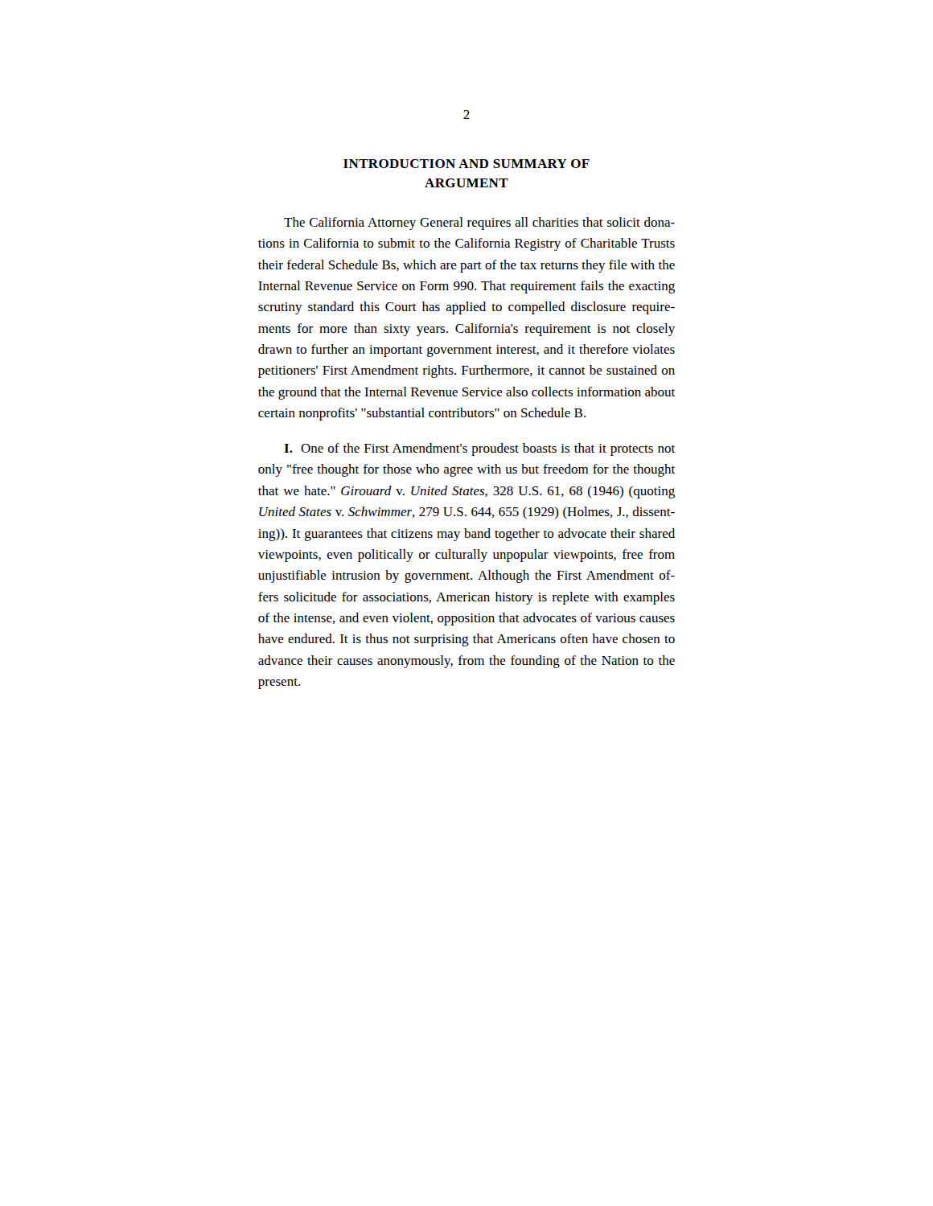2
Introduction and Summary of
Argument
The California Attorney General requires all charities that solicit donations in California to submit to the California Registry of Charitable Trusts their federal Schedule Bs, which are part of the tax returns they file with the Internal Revenue Service on Form 990. That requirement fails the exacting scrutiny standard this Court has applied to compelled disclosure requirements for more than sixty years. California's requirement is not closely drawn to further an important government interest, and it therefore violates petitioners' First Amendment rights. Furthermore, it cannot be sustained on the ground that the Internal Revenue Service also collects information about certain nonprofits' "substantial contributors" on Schedule B.
I. One of the First Amendment's proudest boasts is that it protects not only "free thought for those who agree with us but freedom for the thought that we hate." Girouard v. United States, 328 U.S. 61, 68 (1946) (quoting United States v. Schwimmer, 279 U.S. 644, 655 (1929) (Holmes, J., dissenting)). It guarantees that citizens may band together to advocate their shared viewpoints, even politically or culturally unpopular viewpoints, free from unjustifiable intrusion by government. Although the First Amendment offers solicitude for associations, American history is replete with examples of the intense, and even violent, opposition that advocates of various causes have endured. It is thus not surprising that Americans often have chosen to advance their causes anonymously, from the founding of the Nation to the present.